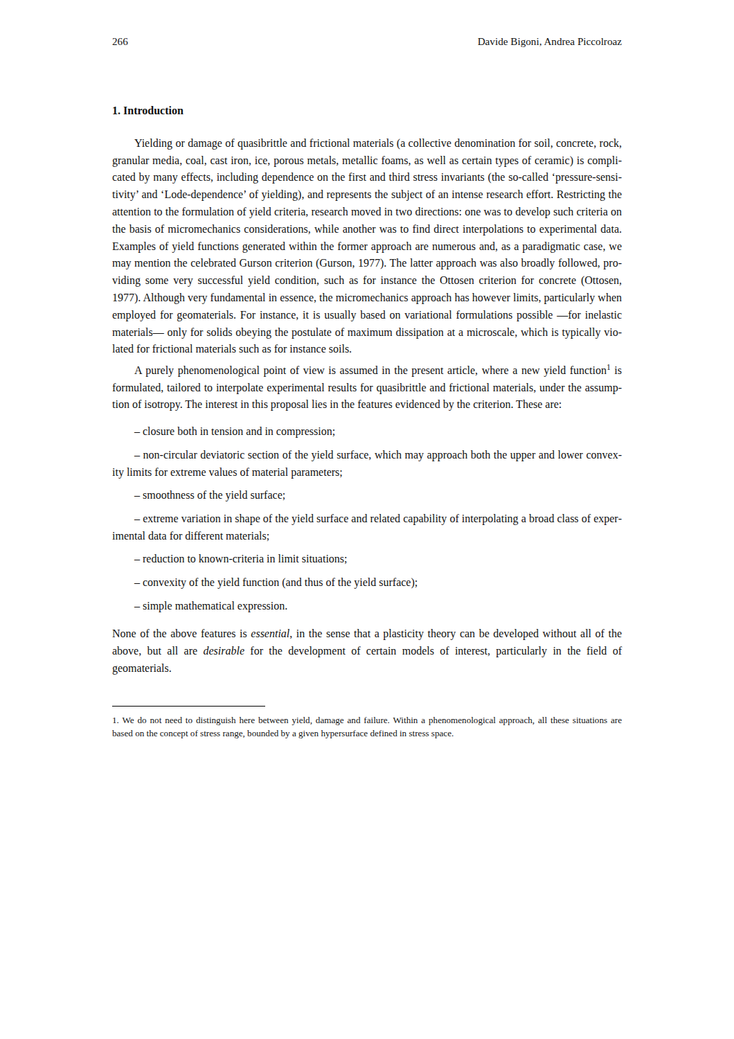266 Davide Bigoni, Andrea Piccolroaz
1. Introduction
Yielding or damage of quasibrittle and frictional materials (a collective denomination for soil, concrete, rock, granular media, coal, cast iron, ice, porous metals, metallic foams, as well as certain types of ceramic) is complicated by many effects, including dependence on the first and third stress invariants (the so-called ‘pressure-sensitivity’ and ‘Lode-dependence’ of yielding), and represents the subject of an intense research effort. Restricting the attention to the formulation of yield criteria, research moved in two directions: one was to develop such criteria on the basis of micromechanics considerations, while another was to find direct interpolations to experimental data. Examples of yield functions generated within the former approach are numerous and, as a paradigmatic case, we may mention the celebrated Gurson criterion (Gurson, 1977). The latter approach was also broadly followed, providing some very successful yield condition, such as for instance the Ottosen criterion for concrete (Ottosen, 1977). Although very fundamental in essence, the micromechanics approach has however limits, particularly when employed for geomaterials. For instance, it is usually based on variational formulations possible —for inelastic materials— only for solids obeying the postulate of maximum dissipation at a microscale, which is typically violated for frictional materials such as for instance soils.
A purely phenomenological point of view is assumed in the present article, where a new yield function1 is formulated, tailored to interpolate experimental results for quasibrittle and frictional materials, under the assumption of isotropy. The interest in this proposal lies in the features evidenced by the criterion. These are:
closure both in tension and in compression;
non-circular deviatoric section of the yield surface, which may approach both the upper and lower convexity limits for extreme values of material parameters;
smoothness of the yield surface;
extreme variation in shape of the yield surface and related capability of interpolating a broad class of experimental data for different materials;
reduction to known-criteria in limit situations;
convexity of the yield function (and thus of the yield surface);
simple mathematical expression.
None of the above features is essential, in the sense that a plasticity theory can be developed without all of the above, but all are desirable for the development of certain models of interest, particularly in the field of geomaterials.
1. We do not need to distinguish here between yield, damage and failure. Within a phenomenological approach, all these situations are based on the concept of stress range, bounded by a given hypersurface defined in stress space.